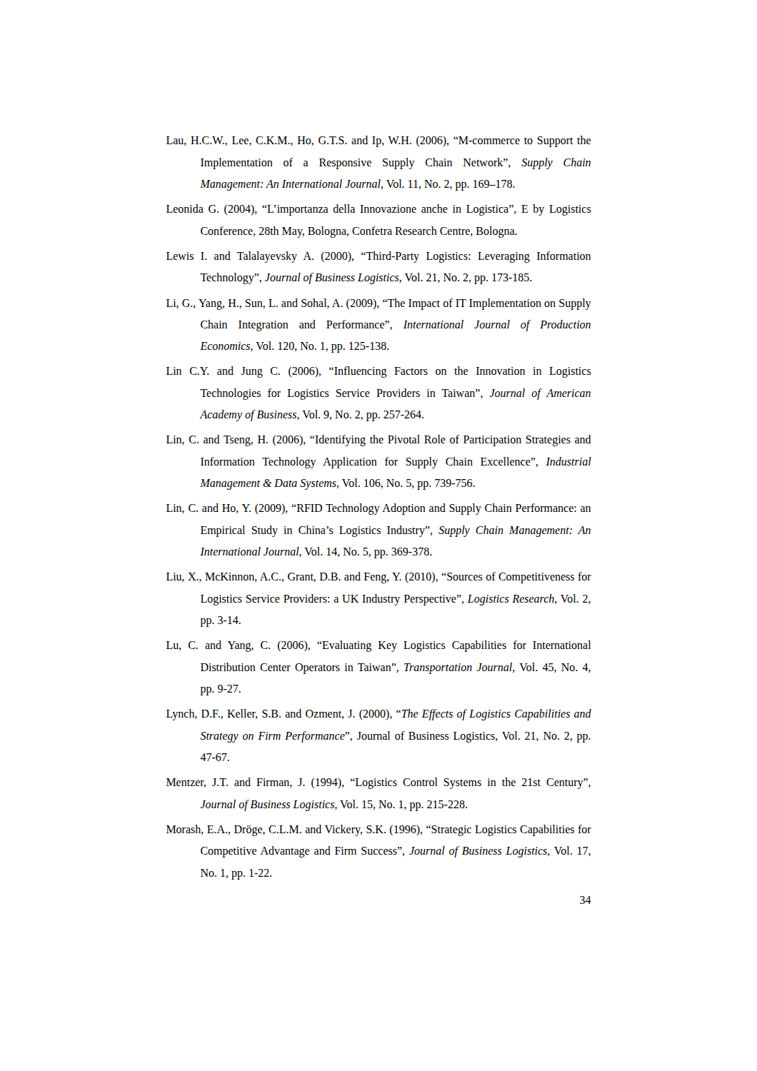Lau, H.C.W., Lee, C.K.M., Ho, G.T.S. and Ip, W.H. (2006), “M-commerce to Support the Implementation of a Responsive Supply Chain Network”, Supply Chain Management: An International Journal, Vol. 11, No. 2, pp. 169–178.
Leonida G. (2004), “L’importanza della Innovazione anche in Logistica”, E by Logistics Conference, 28th May, Bologna, Confetra Research Centre, Bologna.
Lewis I. and Talalayevsky A. (2000), “Third-Party Logistics: Leveraging Information Technology”, Journal of Business Logistics, Vol. 21, No. 2, pp. 173-185.
Li, G., Yang, H., Sun, L. and Sohal, A. (2009), “The Impact of IT Implementation on Supply Chain Integration and Performance”, International Journal of Production Economics, Vol. 120, No. 1, pp. 125-138.
Lin C.Y. and Jung C. (2006), “Influencing Factors on the Innovation in Logistics Technologies for Logistics Service Providers in Taiwan”, Journal of American Academy of Business, Vol. 9, No. 2, pp. 257-264.
Lin, C. and Tseng, H. (2006), “Identifying the Pivotal Role of Participation Strategies and Information Technology Application for Supply Chain Excellence”, Industrial Management & Data Systems, Vol. 106, No. 5, pp. 739-756.
Lin, C. and Ho, Y. (2009), “RFID Technology Adoption and Supply Chain Performance: an Empirical Study in China’s Logistics Industry”, Supply Chain Management: An International Journal, Vol. 14, No. 5, pp. 369-378.
Liu, X., McKinnon, A.C., Grant, D.B. and Feng, Y. (2010), “Sources of Competitiveness for Logistics Service Providers: a UK Industry Perspective”, Logistics Research, Vol. 2, pp. 3-14.
Lu, C. and Yang, C. (2006), “Evaluating Key Logistics Capabilities for International Distribution Center Operators in Taiwan”, Transportation Journal, Vol. 45, No. 4, pp. 9-27.
Lynch, D.F., Keller, S.B. and Ozment, J. (2000), “The Effects of Logistics Capabilities and Strategy on Firm Performance”, Journal of Business Logistics, Vol. 21, No. 2, pp. 47-67.
Mentzer, J.T. and Firman, J. (1994), “Logistics Control Systems in the 21st Century”, Journal of Business Logistics, Vol. 15, No. 1, pp. 215-228.
Morash, E.A., Dröge, C.L.M. and Vickery, S.K. (1996), “Strategic Logistics Capabilities for Competitive Advantage and Firm Success”, Journal of Business Logistics, Vol. 17, No. 1, pp. 1-22.
34